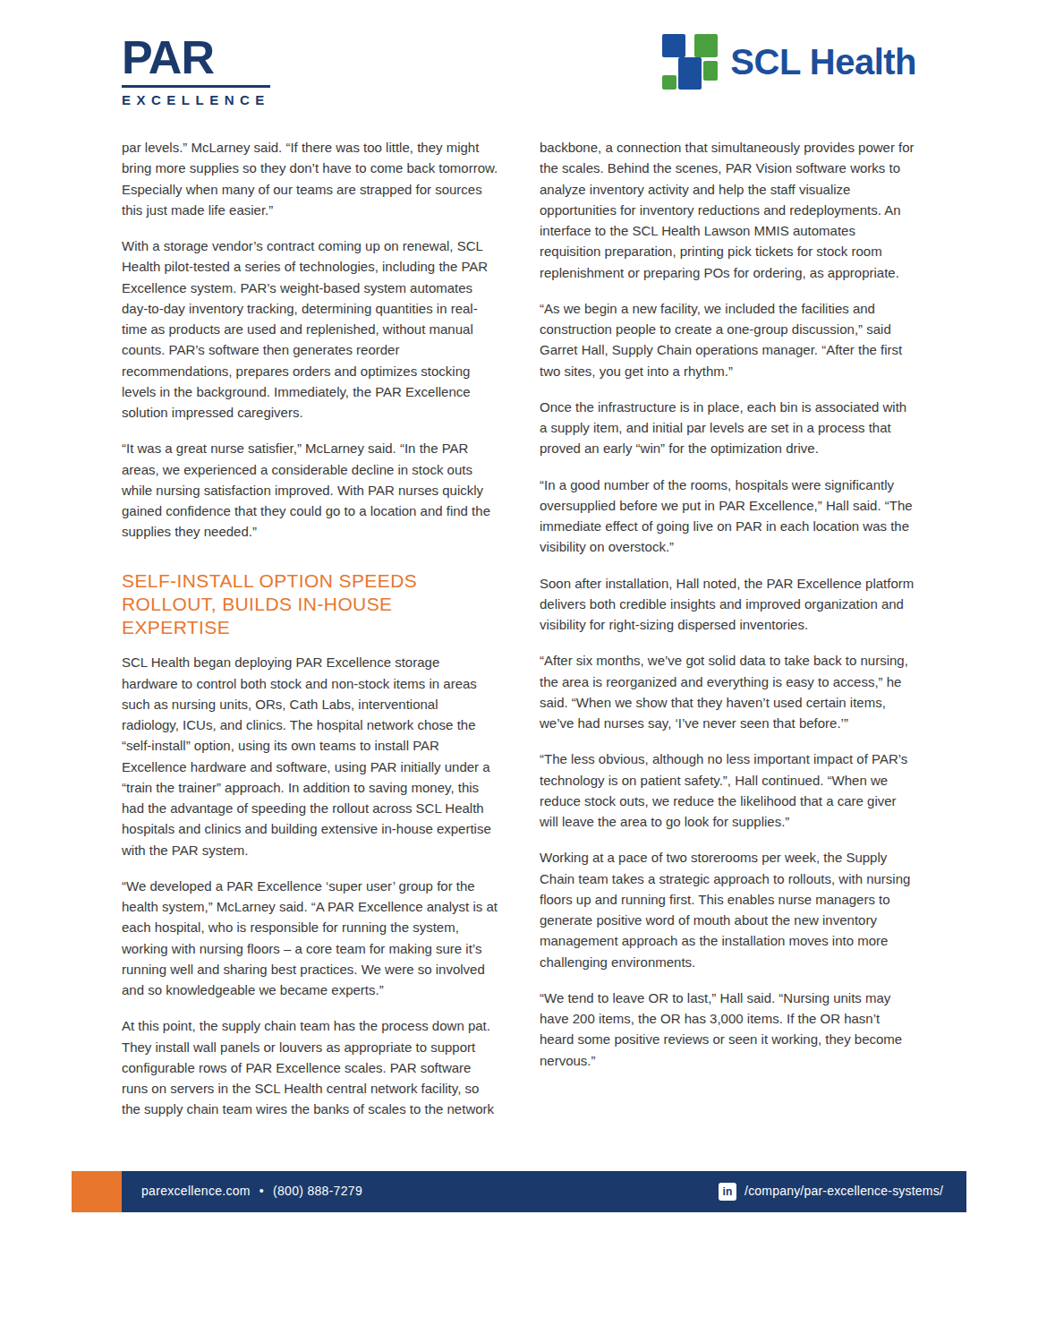PAR EXCELLENCE
SCL Health
par levels.” McLarney said. “If there was too little, they might bring more supplies so they don’t have to come back tomorrow. Especially when many of our teams are strapped for sources this just made life easier.”
With a storage vendor’s contract coming up on renewal, SCL Health pilot-tested a series of technologies, including the PAR Excellence system. PAR’s weight-based system automates day-to-day inventory tracking, determining quantities in real-time as products are used and replenished, without manual counts. PAR’s software then generates reorder recommendations, prepares orders and optimizes stocking levels in the background. Immediately, the PAR Excellence solution impressed caregivers.
“It was a great nurse satisfier,” McLarney said. “In the PAR areas, we experienced a considerable decline in stock outs while nursing satisfaction improved. With PAR nurses quickly gained confidence that they could go to a location and find the supplies they needed.”
Self-Install Option Speeds Rollout, Builds In-House Expertise
SCL Health began deploying PAR Excellence storage hardware to control both stock and non-stock items in areas such as nursing units, ORs, Cath Labs, interventional radiology, ICUs, and clinics. The hospital network chose the “self-install” option, using its own teams to install PAR Excellence hardware and software, using PAR initially under a “train the trainer” approach. In addition to saving money, this had the advantage of speeding the rollout across SCL Health hospitals and clinics and building extensive in-house expertise with the PAR system.
“We developed a PAR Excellence ‘super user’ group for the health system,” McLarney said. “A PAR Excellence analyst is at each hospital, who is responsible for running the system, working with nursing floors – a core team for making sure it’s running well and sharing best practices. We were so involved and so knowledgeable we became experts.”
At this point, the supply chain team has the process down pat. They install wall panels or louvers as appropriate to support configurable rows of PAR Excellence scales. PAR software runs on servers in the SCL Health central network facility, so the supply chain team wires the banks of scales to the network
backbone, a connection that simultaneously provides power for the scales. Behind the scenes, PAR Vision software works to analyze inventory activity and help the staff visualize opportunities for inventory reductions and redeployments. An interface to the SCL Health Lawson MMIS automates requisition preparation, printing pick tickets for stock room replenishment or preparing POs for ordering, as appropriate.
“As we begin a new facility, we included the facilities and construction people to create a one-group discussion,” said Garret Hall, Supply Chain operations manager. “After the first two sites, you get into a rhythm.”
Once the infrastructure is in place, each bin is associated with a supply item, and initial par levels are set in a process that proved an early “win” for the optimization drive.
“In a good number of the rooms, hospitals were significantly oversupplied before we put in PAR Excellence,” Hall said. “The immediate effect of going live on PAR in each location was the visibility on overstock.”
Soon after installation, Hall noted, the PAR Excellence platform delivers both credible insights and improved organization and visibility for right-sizing dispersed inventories.
“After six months, we’ve got solid data to take back to nursing, the area is reorganized and everything is easy to access,” he said. “When we show that they haven’t used certain items, we’ve had nurses say, ‘I’ve never seen that before.’”
“The less obvious, although no less important impact of PAR’s technology is on patient safety.”, Hall continued. “When we reduce stock outs, we reduce the likelihood that a care giver will leave the area to go look for supplies.”
Working at a pace of two storerooms per week, the Supply Chain team takes a strategic approach to rollouts, with nursing floors up and running first. This enables nurse managers to generate positive word of mouth about the new inventory management approach as the installation moves into more challenging environments.
“We tend to leave OR to last,” Hall said. “Nursing units may have 200 items, the OR has 3,000 items. If the OR hasn’t heard some positive reviews or seen it working, they become nervous.”
parexcellence.com•(800) 888-7279
in /company/par-excellence-systems/